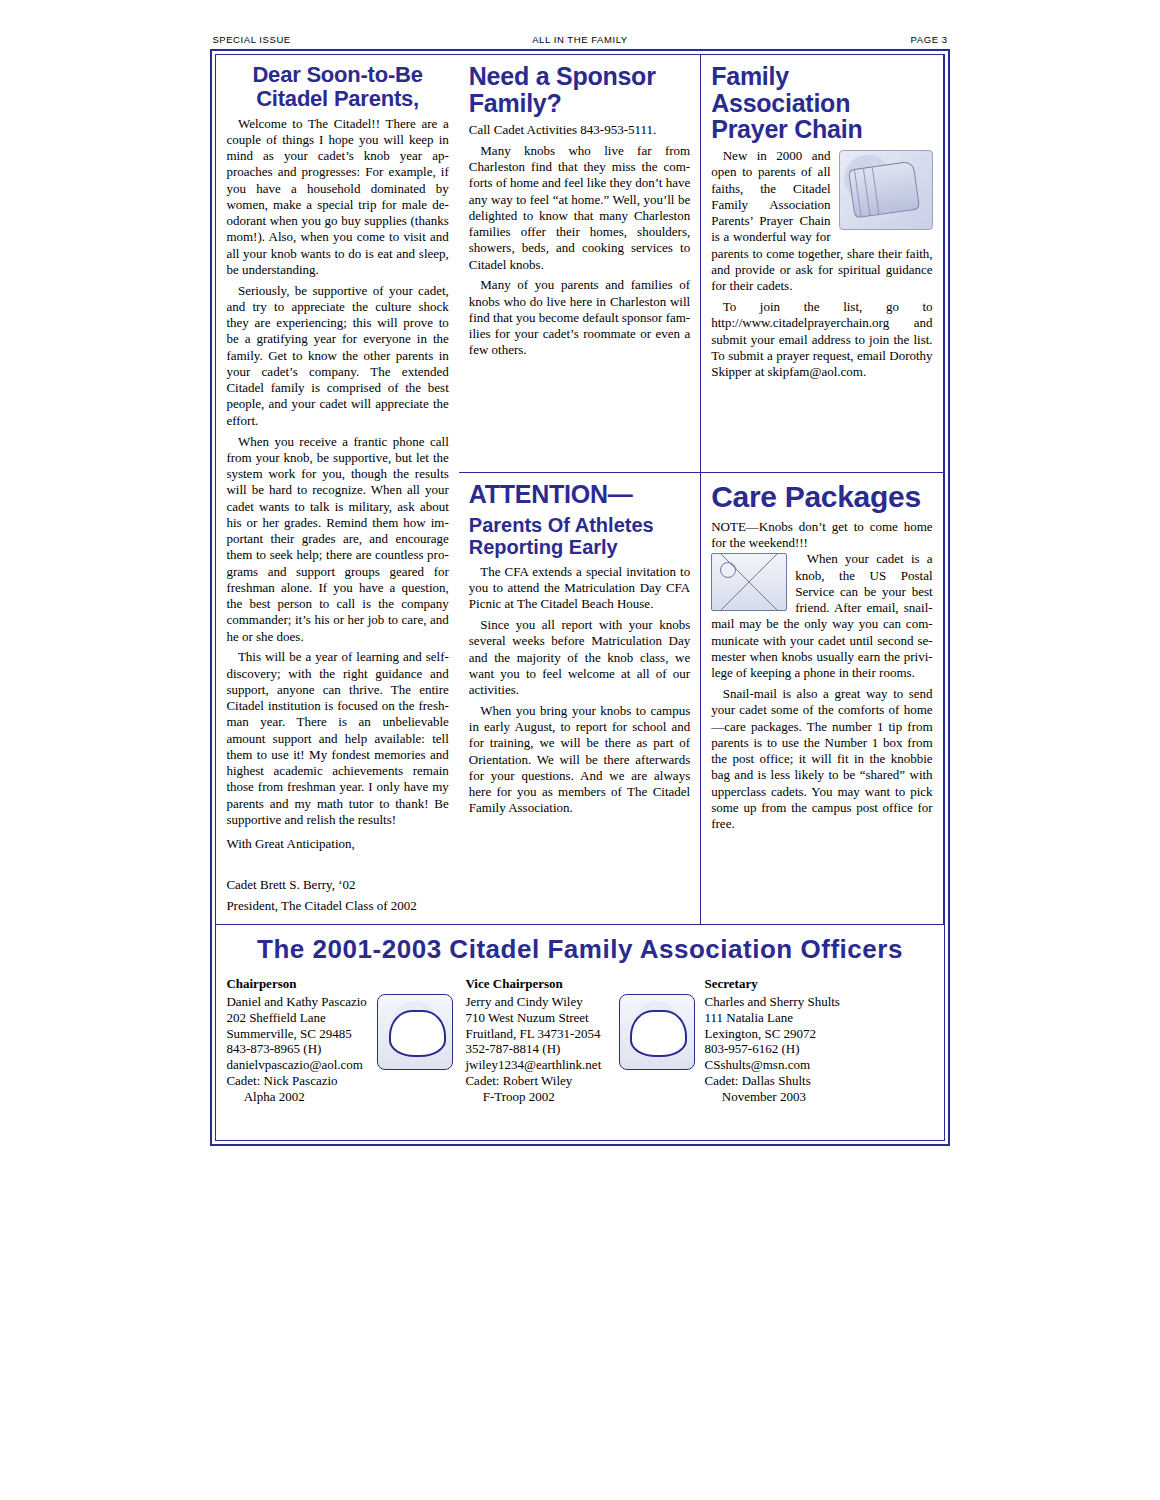Special Issue
All In The Family
Page 3
Need a Sponsor Family?
Call Cadet Activities 843-953-5111.
Many knobs who live far from Charleston find that they miss the comforts of home and feel like they don’t have any way to feel “at home.” Well, you’ll be delighted to know that many Charleston families offer their homes, shoulders, showers, beds, and cooking services to Citadel knobs.
Many of you parents and families of knobs who do live here in Charleston will find that you become default sponsor families for your cadet’s roommate or even a few others.
Family Association Prayer Chain
New in 2000 and open to parents of all faiths, the Citadel Family Association Parents’ Prayer Chain is a wonderful way for parents to come together, share their faith, and provide or ask for spiritual guidance for their cadets.
To join the list, go to http://www.citadelprayerchain.org and submit your email address to join the list. To submit a prayer request, email Dorothy Skipper at skipfam@aol.com.
Dear Soon-to-Be Citadel Parents,
Welcome to The Citadel!! There are a couple of things I hope you will keep in mind as your cadet’s knob year approaches and progresses: For example, if you have a household dominated by women, make a special trip for male deodorant when you go buy supplies (thanks mom!). Also, when you come to visit and all your knob wants to do is eat and sleep, be understanding.
Seriously, be supportive of your cadet, and try to appreciate the culture shock they are experiencing; this will prove to be a gratifying year for everyone in the family. Get to know the other parents in your cadet’s company. The extended Citadel family is comprised of the best people, and your cadet will appreciate the effort.
When you receive a frantic phone call from your knob, be supportive, but let the system work for you, though the results will be hard to recognize. When all your cadet wants to talk is military, ask about his or her grades. Remind them how important their grades are, and encourage them to seek help; there are countless programs and support groups geared for freshman alone. If you have a question, the best person to call is the company commander; it’s his or her job to care, and he or she does.
This will be a year of learning and self-discovery; with the right guidance and support, anyone can thrive. The entire Citadel institution is focused on the freshman year. There is an unbelievable amount support and help available: tell them to use it! My fondest memories and highest academic achievements remain those from freshman year. I only have my parents and my math tutor to thank! Be supportive and relish the results!
With Great Anticipation,
Cadet Brett S. Berry, ‘02
President, The Citadel Class of 2002
ATTENTION—
Parents Of Athletes Reporting Early
The CFA extends a special invitation to you to attend the Matriculation Day CFA Picnic at The Citadel Beach House.
Since you all report with your knobs several weeks before Matriculation Day and the majority of the knob class, we want you to feel welcome at all of our activities.
When you bring your knobs to campus in early August, to report for school and for training, we will be there as part of Orientation. We will be there afterwards for your questions. And we are always here for you as members of The Citadel Family Association.
Care Packages
NOTE—Knobs don’t get to come home for the weekend!!!
When your cadet is a knob, the US Postal Service can be your best friend. After email, snail-mail may be the only way you can communicate with your cadet until second semester when knobs usually earn the privilege of keeping a phone in their rooms.
Snail-mail is also a great way to send your cadet some of the comforts of home—care packages. The number 1 tip from parents is to use the Number 1 box from the post office; it will fit in the knobbie bag and is less likely to be “shared” with upperclass cadets. You may want to pick some up from the campus post office for free.
The 2001-2003 Citadel Family Association Officers
Chairperson
Daniel and Kathy Pascazio 202 Sheffield Lane Summerville, SC 29485 843-873-8965 (H) danielvpascazio@aol.com Cadet: Nick Pascazio
Alpha 2002
Vice Chairperson
Jerry and Cindy Wiley 710 West Nuzum Street Fruitland, FL 34731-2054 352-787-8814 (H) jwiley1234@earthlink.net Cadet: Robert Wiley
F-Troop 2002
Secretary
Charles and Sherry Shults 111 Natalia Lane Lexington, SC 29072 803-957-6162 (H) CSshults@msn.com Cadet: Dallas Shults
November 2003